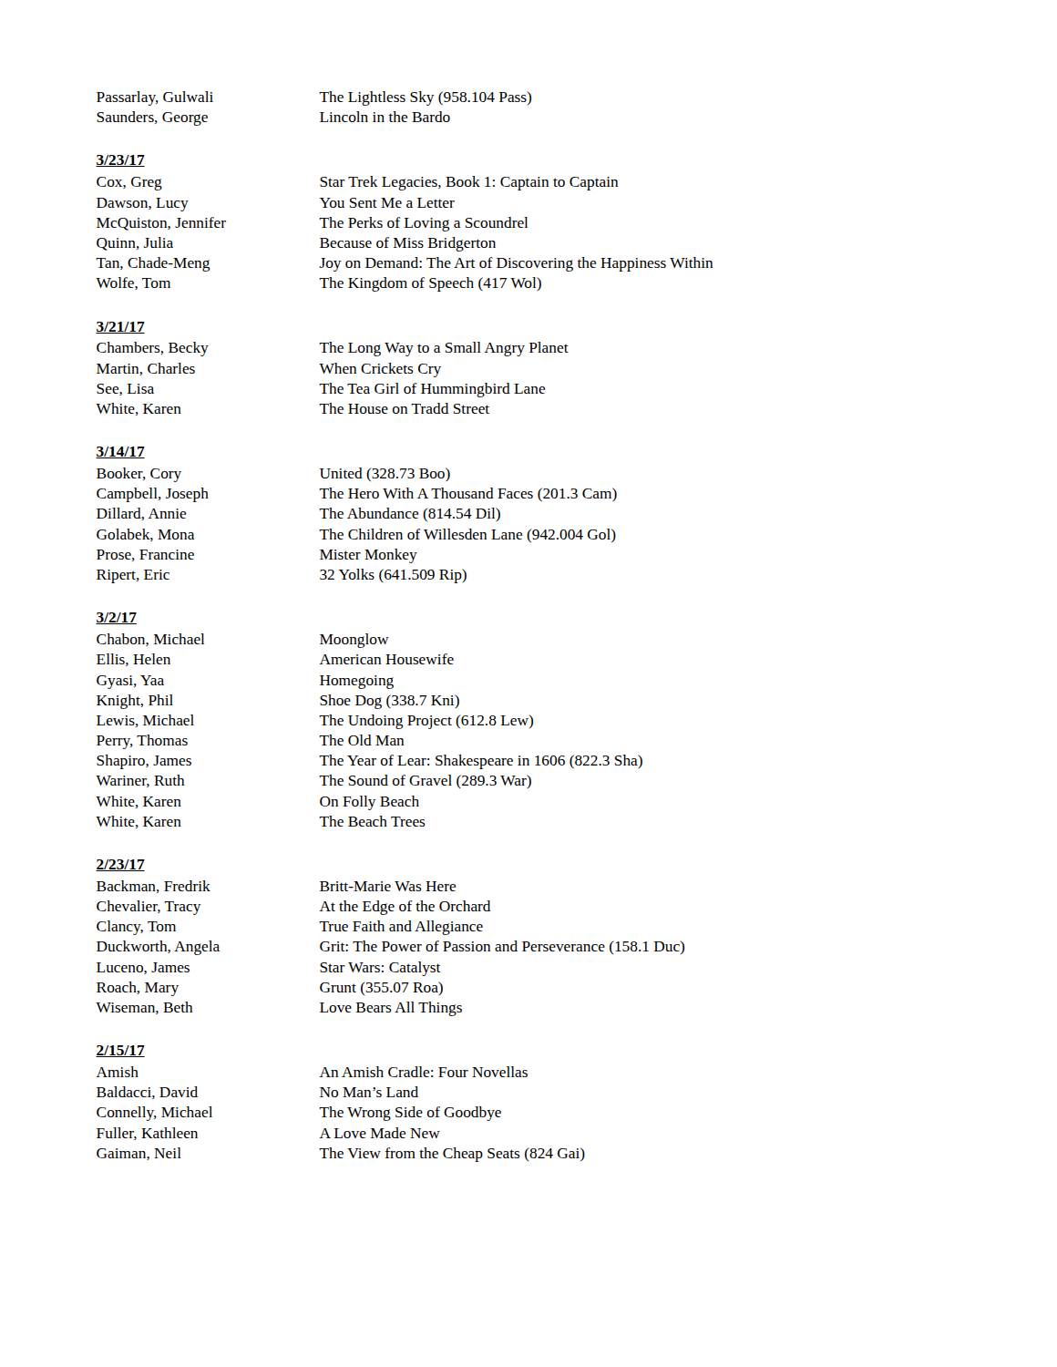| Passarlay, Gulwali | The Lightless Sky (958.104 Pass) |
| Saunders, George | Lincoln in the Bardo |
3/23/17
| Cox, Greg | Star Trek Legacies, Book 1: Captain to Captain |
| Dawson, Lucy | You Sent Me a Letter |
| McQuiston, Jennifer | The Perks of Loving a Scoundrel |
| Quinn, Julia | Because of Miss Bridgerton |
| Tan, Chade-Meng | Joy on Demand: The Art of Discovering the Happiness Within |
| Wolfe, Tom | The Kingdom of Speech (417 Wol) |
3/21/17
| Chambers, Becky | The Long Way to a Small Angry Planet |
| Martin, Charles | When Crickets Cry |
| See, Lisa | The Tea Girl of Hummingbird Lane |
| White, Karen | The House on Tradd Street |
3/14/17
| Booker, Cory | United (328.73 Boo) |
| Campbell, Joseph | The Hero With A Thousand Faces (201.3 Cam) |
| Dillard, Annie | The Abundance (814.54 Dil) |
| Golabek, Mona | The Children of Willesden Lane (942.004 Gol) |
| Prose, Francine | Mister Monkey |
| Ripert, Eric | 32 Yolks (641.509 Rip) |
3/2/17
| Chabon, Michael | Moonglow |
| Ellis, Helen | American Housewife |
| Gyasi, Yaa | Homegoing |
| Knight, Phil | Shoe Dog (338.7 Kni) |
| Lewis, Michael | The Undoing Project (612.8 Lew) |
| Perry, Thomas | The Old Man |
| Shapiro, James | The Year of Lear: Shakespeare in 1606 (822.3 Sha) |
| Wariner, Ruth | The Sound of Gravel (289.3 War) |
| White, Karen | On Folly Beach |
| White, Karen | The Beach Trees |
2/23/17
| Backman, Fredrik | Britt-Marie Was Here |
| Chevalier, Tracy | At the Edge of the Orchard |
| Clancy, Tom | True Faith and Allegiance |
| Duckworth, Angela | Grit: The Power of Passion and Perseverance (158.1 Duc) |
| Luceno, James | Star Wars: Catalyst |
| Roach, Mary | Grunt (355.07 Roa) |
| Wiseman, Beth | Love Bears All Things |
2/15/17
| Amish | An Amish Cradle: Four Novellas |
| Baldacci, David | No Man’s Land |
| Connelly, Michael | The Wrong Side of Goodbye |
| Fuller, Kathleen | A Love Made New |
| Gaiman, Neil | The View from the Cheap Seats (824 Gai) |